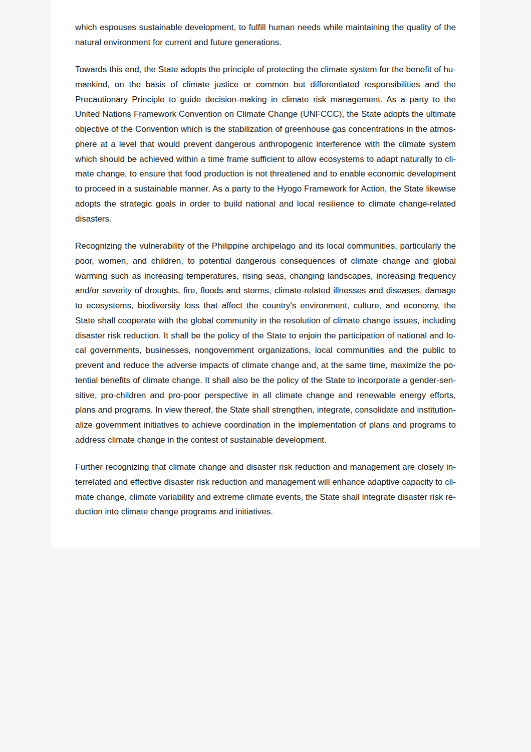which espouses sustainable development, to fulfill human needs while maintaining the quality of the natural environment for current and future generations.
Towards this end, the State adopts the principle of protecting the climate system for the benefit of humankind, on the basis of climate justice or common but differentiated responsibilities and the Precautionary Principle to guide decision-making in climate risk management. As a party to the United Nations Framework Convention on Climate Change (UNFCCC), the State adopts the ultimate objective of the Convention which is the stabilization of greenhouse gas concentrations in the atmosphere at a level that would prevent dangerous anthropogenic interference with the climate system which should be achieved within a time frame sufficient to allow ecosystems to adapt naturally to climate change, to ensure that food production is not threatened and to enable economic development to proceed in a sustainable manner. As a party to the Hyogo Framework for Action, the State likewise adopts the strategic goals in order to build national and local resilience to climate change-related disasters.
Recognizing the vulnerability of the Philippine archipelago and its local communities, particularly the poor, women, and children, to potential dangerous consequences of climate change and global warming such as increasing temperatures, rising seas, changing landscapes, increasing frequency and/or severity of droughts, fire, floods and storms, climate-related illnesses and diseases, damage to ecosystems, biodiversity loss that affect the country's environment, culture, and economy, the State shall cooperate with the global community in the resolution of climate change issues, including disaster risk reduction. It shall be the policy of the State to enjoin the participation of national and local governments, businesses, nongovernment organizations, local communities and the public to prevent and reduce the adverse impacts of climate change and, at the same time, maximize the potential benefits of climate change. It shall also be the policy of the State to incorporate a gender-sensitive, pro-children and pro-poor perspective in all climate change and renewable energy efforts, plans and programs. In view thereof, the State shall strengthen, integrate, consolidate and institutionalize government initiatives to achieve coordination in the implementation of plans and programs to address climate change in the contest of sustainable development.
Further recognizing that climate change and disaster risk reduction and management are closely interrelated and effective disaster risk reduction and management will enhance adaptive capacity to climate change, climate variability and extreme climate events, the State shall integrate disaster risk reduction into climate change programs and initiatives.